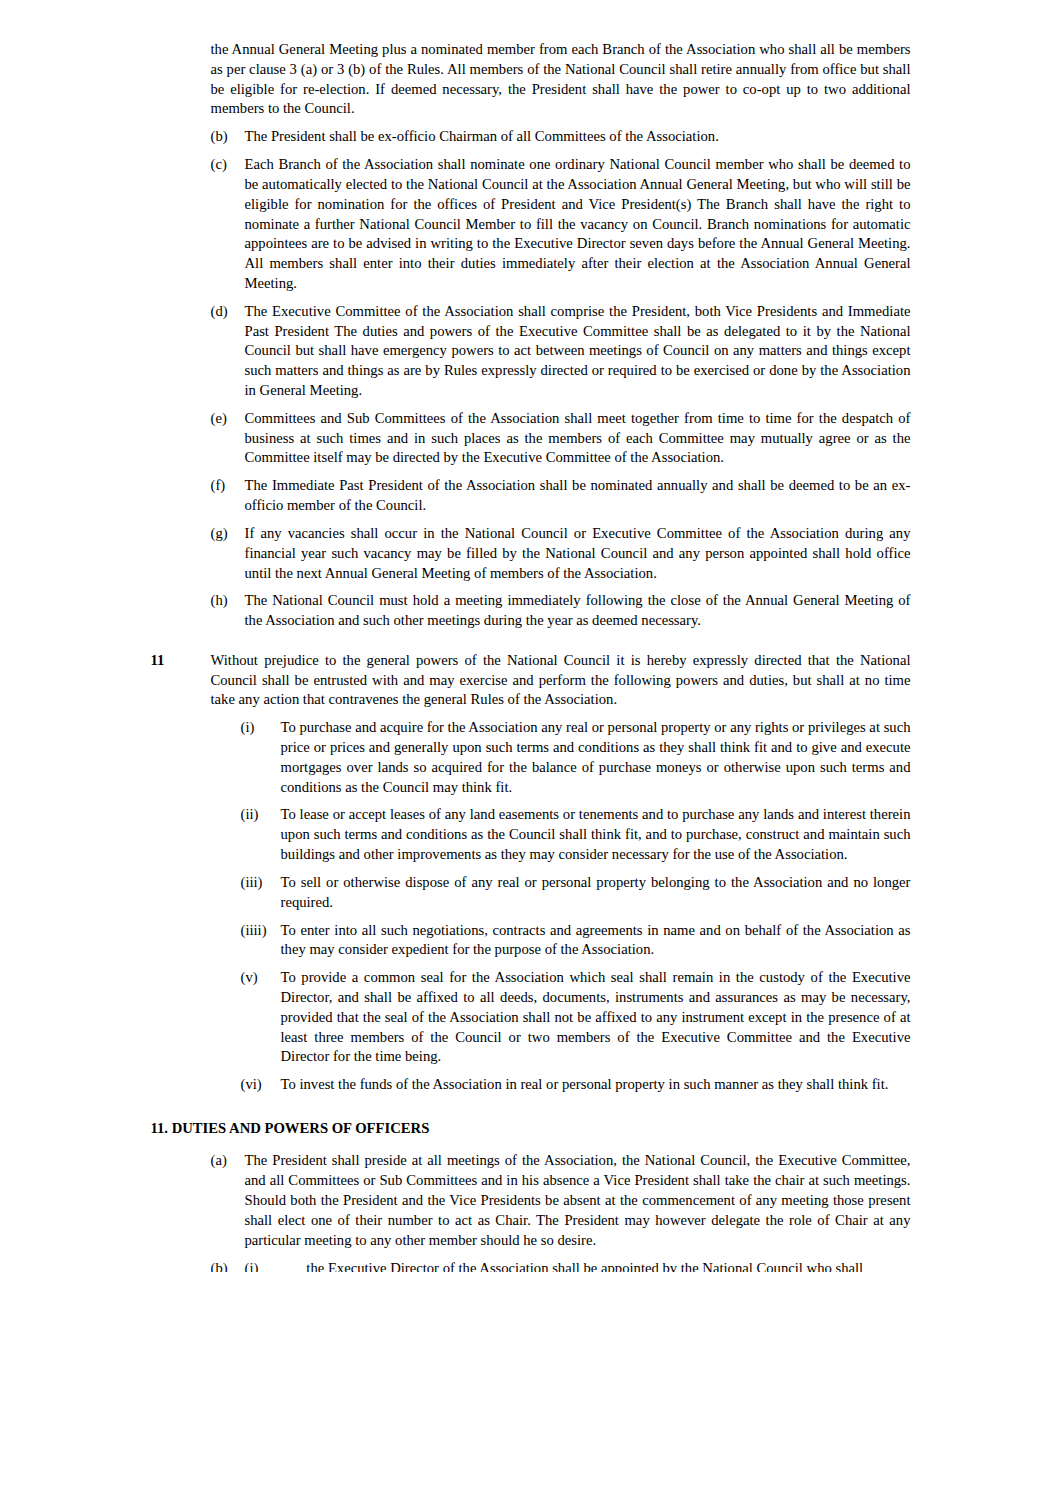the Annual General Meeting plus a nominated member from each Branch of the Association who shall all be members as per clause 3 (a) or 3 (b) of the Rules. All members of the National Council shall retire annually from office but shall be eligible for re-election. If deemed necessary, the President shall have the power to co-opt up to two additional members to the Council.
(b)
The President shall be ex-officio Chairman of all Committees of the Association.
(c)
Each Branch of the Association shall nominate one ordinary National Council member who shall be deemed to be automatically elected to the National Council at the Association Annual General Meeting, but who will still be eligible for nomination for the offices of President and Vice President(s) The Branch shall have the right to nominate a further National Council Member to fill the vacancy on Council. Branch nominations for automatic appointees are to be advised in writing to the Executive Director seven days before the Annual General Meeting. All members shall enter into their duties immediately after their election at the Association Annual General Meeting.
(d)
The Executive Committee of the Association shall comprise the President, both Vice Presidents and Immediate Past President The duties and powers of the Executive Committee shall be as delegated to it by the National Council but shall have emergency powers to act between meetings of Council on any matters and things except such matters and things as are by Rules expressly directed or required to be exercised or done by the Association in General Meeting.
(e)
Committees and Sub Committees of the Association shall meet together from time to time for the despatch of business at such times and in such places as the members of each Committee may mutually agree or as the Committee itself may be directed by the Executive Committee of the Association.
(f)
The Immediate Past President of the Association shall be nominated annually and shall be deemed to be an ex-officio member of the Council.
(g)
If any vacancies shall occur in the National Council or Executive Committee of the Association during any financial year such vacancy may be filled by the National Council and any person appointed shall hold office until the next Annual General Meeting of members of the Association.
(h)
The National Council must hold a meeting immediately following the close of the Annual General Meeting of the Association and such other meetings during the year as deemed necessary.
11
Without prejudice to the general powers of the National Council it is hereby expressly directed that the National Council shall be entrusted with and may exercise and perform the following powers and duties, but shall at no time take any action that contravenes the general Rules of the Association.
(i)
To purchase and acquire for the Association any real or personal property or any rights or privileges at such price or prices and generally upon such terms and conditions as they shall think fit and to give and execute mortgages over lands so acquired for the balance of purchase moneys or otherwise upon such terms and conditions as the Council may think fit.
(ii)
To lease or accept leases of any land easements or tenements and to purchase any lands and interest therein upon such terms and conditions as the Council shall think fit, and to purchase, construct and maintain such buildings and other improvements as they may consider necessary for the use of the Association.
(iii)
To sell or otherwise dispose of any real or personal property belonging to the Association and no longer required.
(iiii)
To enter into all such negotiations, contracts and agreements in name and on behalf of the Association as they may consider expedient for the purpose of the Association.
(v)
To provide a common seal for the Association which seal shall remain in the custody of the Executive Director, and shall be affixed to all deeds, documents, instruments and assurances as may be necessary, provided that the seal of the Association shall not be affixed to any instrument except in the presence of at least three members of the Council or two members of the Executive Committee and the Executive Director for the time being.
(vi)
To invest the funds of the Association in real or personal property in such manner as they shall think fit.
11. DUTIES AND POWERS OF OFFICERS
(a)
The President shall preside at all meetings of the Association, the National Council, the Executive Committee, and all Committees or Sub Committees and in his absence a Vice President shall take the chair at such meetings. Should both the President and the Vice Presidents be absent at the commencement of any meeting those present shall elect one of their number to act as Chair. The President may however delegate the role of Chair at any particular meeting to any other member should he so desire.
(b)
(i) the Executive Director of the Association shall be appointed by the National Council who shall